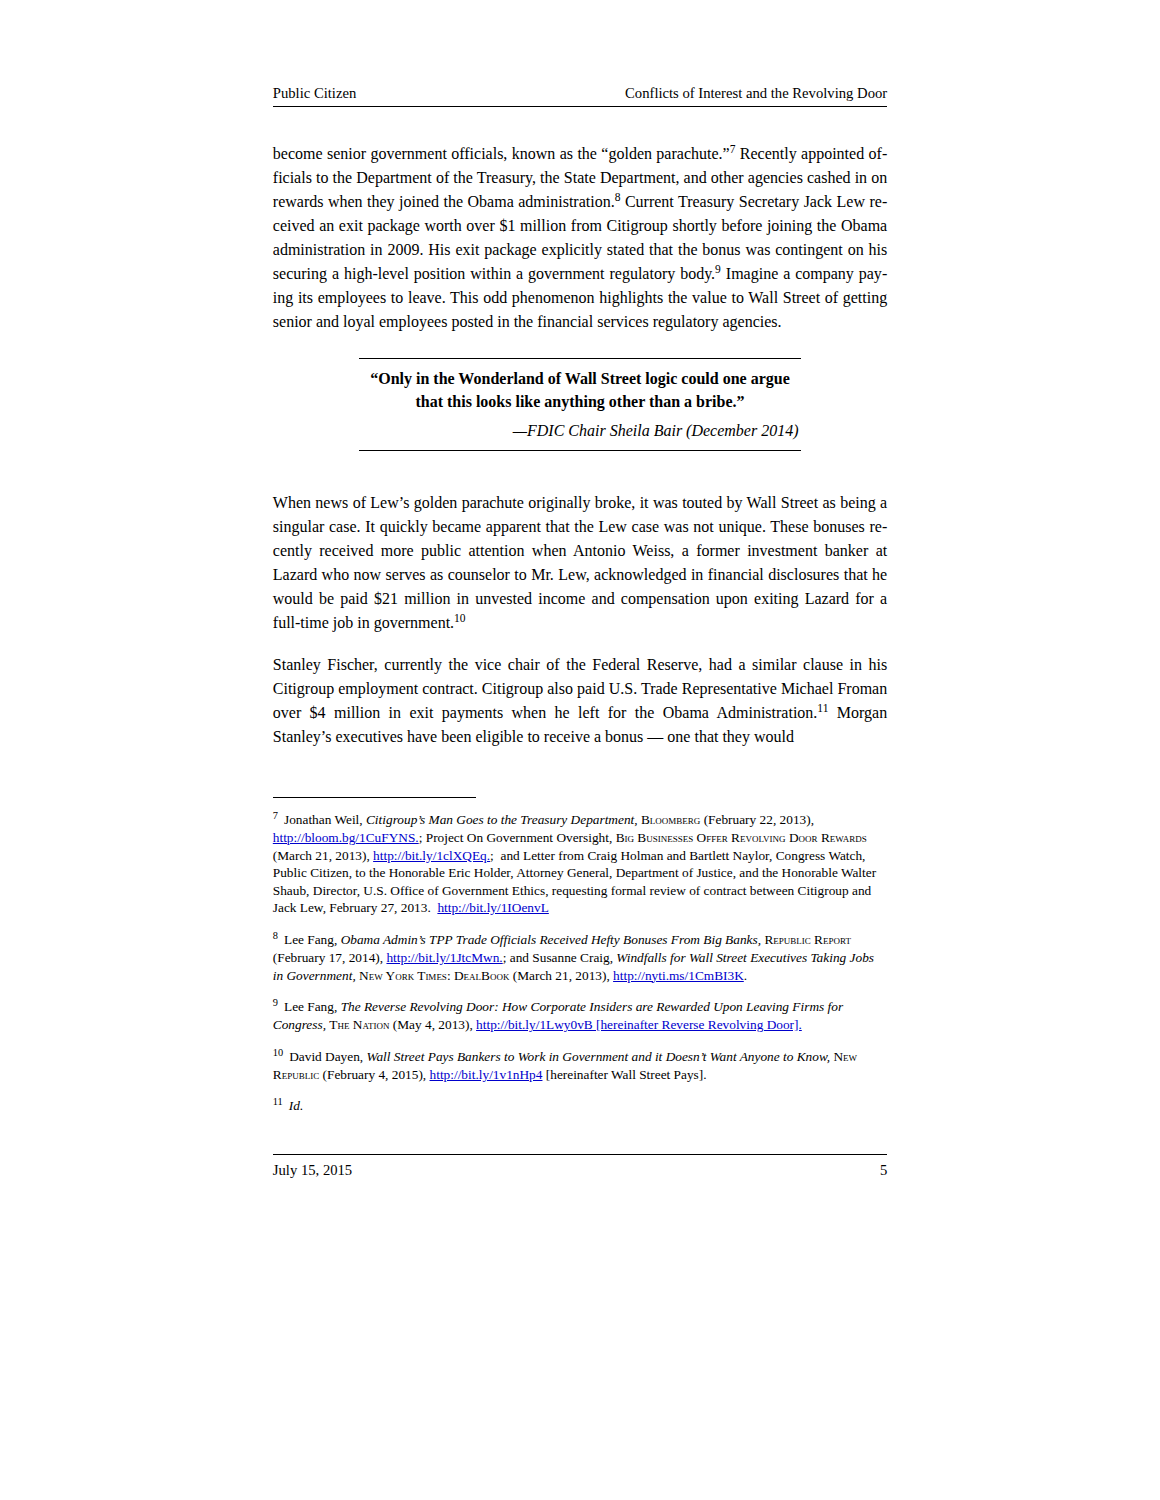Public Citizen Conflicts of Interest and the Revolving Door
become senior government officials, known as the “golden parachute.”7 Recently appointed officials to the Department of the Treasury, the State Department, and other agencies cashed in on rewards when they joined the Obama administration.8 Current Treasury Secretary Jack Lew received an exit package worth over $1 million from Citigroup shortly before joining the Obama administration in 2009. His exit package explicitly stated that the bonus was contingent on his securing a high-level position within a government regulatory body.9 Imagine a company paying its employees to leave. This odd phenomenon highlights the value to Wall Street of getting senior and loyal employees posted in the financial services regulatory agencies.
“Only in the Wonderland of Wall Street logic could one argue that this looks like anything other than a bribe.” —FDIC Chair Sheila Bair (December 2014)
When news of Lew’s golden parachute originally broke, it was touted by Wall Street as being a singular case. It quickly became apparent that the Lew case was not unique. These bonuses recently received more public attention when Antonio Weiss, a former investment banker at Lazard who now serves as counselor to Mr. Lew, acknowledged in financial disclosures that he would be paid $21 million in unvested income and compensation upon exiting Lazard for a full-time job in government.10
Stanley Fischer, currently the vice chair of the Federal Reserve, had a similar clause in his Citigroup employment contract. Citigroup also paid U.S. Trade Representative Michael Froman over $4 million in exit payments when he left for the Obama Administration.11 Morgan Stanley’s executives have been eligible to receive a bonus — one that they would
7 Jonathan Weil, Citigroup’s Man Goes to the Treasury Department, Bloomberg (February 22, 2013), http://bloom.bg/1CuFYNS.; Project On Government Oversight, Big Businesses Offer Revolving Door Rewards (March 21, 2013), http://bit.ly/1clXQEq.; and Letter from Craig Holman and Bartlett Naylor, Congress Watch, Public Citizen, to the Honorable Eric Holder, Attorney General, Department of Justice, and the Honorable Walter Shaub, Director, U.S. Office of Government Ethics, requesting formal review of contract between Citigroup and Jack Lew, February 27, 2013. http://bit.ly/1IOenvL
8 Lee Fang, Obama Admin’s TPP Trade Officials Received Hefty Bonuses From Big Banks, Republic Report (February 17, 2014), http://bit.ly/1JtcMwn.; and Susanne Craig, Windfalls for Wall Street Executives Taking Jobs in Government, New York Times: DealBook (March 21, 2013), http://nyti.ms/1CmBI3K.
9 Lee Fang, The Reverse Revolving Door: How Corporate Insiders are Rewarded Upon Leaving Firms for Congress, The Nation (May 4, 2013), http://bit.ly/1Lwy0vB [hereinafter Reverse Revolving Door].
10 David Dayen, Wall Street Pays Bankers to Work in Government and it Doesn’t Want Anyone to Know, New Republic (February 4, 2015), http://bit.ly/1v1nHp4 [hereinafter Wall Street Pays].
11 Id.
July 15, 2015 5